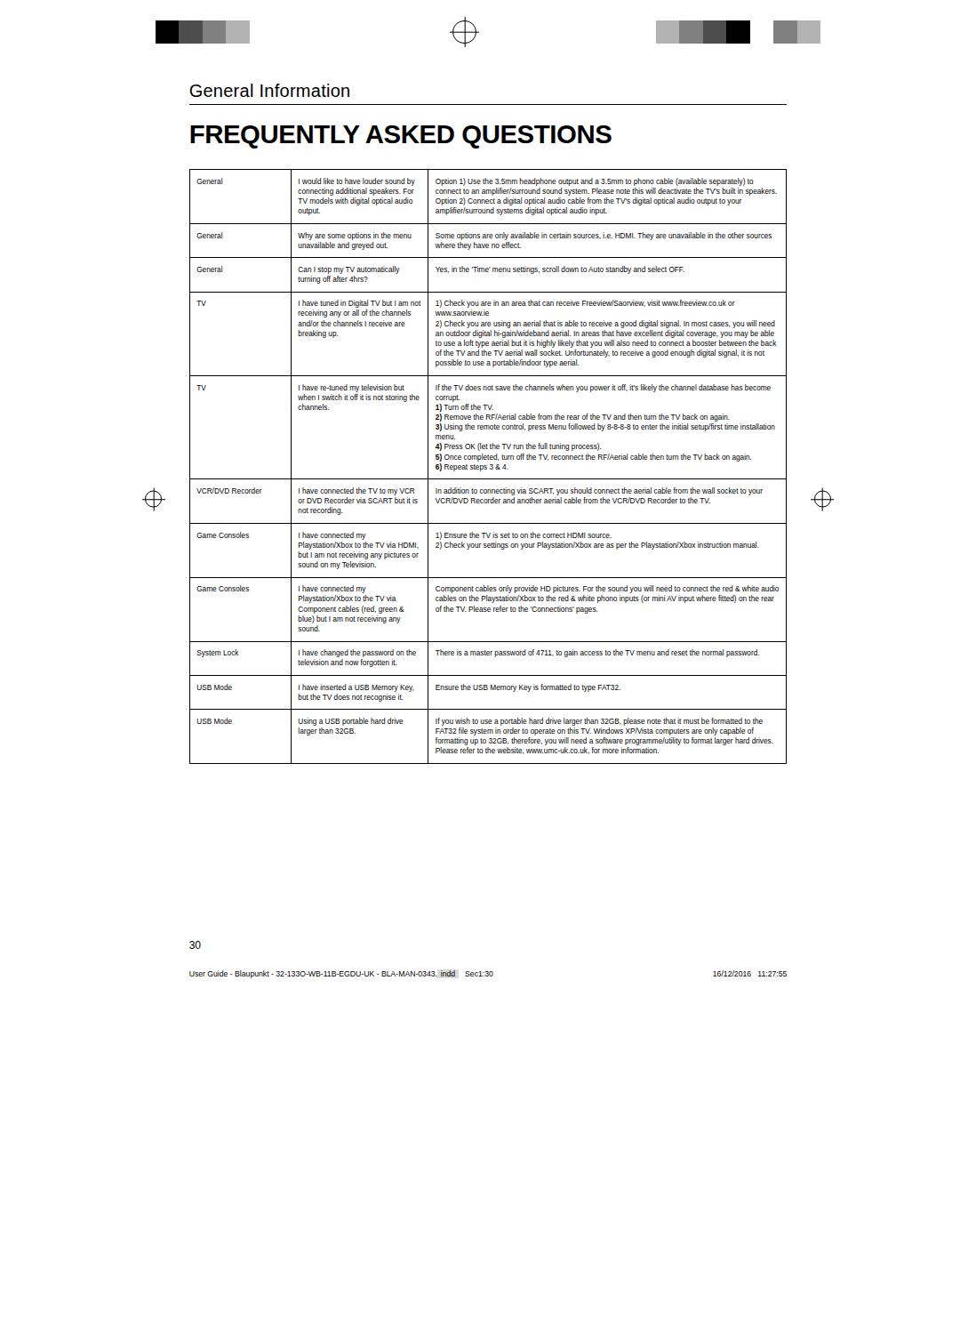General Information
FREQUENTLY ASKED QUESTIONS
| General | I would like to have louder sound by connecting additional speakers. For TV models with digital optical audio output. | Option 1) Use the 3.5mm headphone output and a 3.5mm to phono cable (available separately) to connect to an amplifier/surround sound system. Please note this will deactivate the TV's built in speakers. Option 2) Connect a digital optical audio cable from the TV's digital optical audio output to your amplifier/surround systems digital optical audio input. |
| General | Why are some options in the menu unavailable and greyed out. | Some options are only available in certain sources, i.e. HDMI. They are unavailable in the other sources where they have no effect. |
| General | Can I stop my TV automatically turning off after 4hrs? | Yes, in the 'Time' menu settings, scroll down to Auto standby and select OFF. |
| TV | I have tuned in Digital TV but I am not receiving any or all of the channels and/or the channels I receive are breaking up. | 1) Check you are in an area that can receive Freeview/Saorview, visit www.freeview.co.uk or www.saorview.ie 2) Check you are using an aerial that is able to receive a good digital signal. In most cases, you will need an outdoor digital hi-gain/wideband aerial. In areas that have excellent digital coverage, you may be able to use a loft type aerial but it is highly likely that you will also need to connect a booster between the back of the TV and the TV aerial wall socket. Unfortunately, to receive a good enough digital signal, it is not possible to use a portable/indoor type aerial. |
| TV | I have re-tuned my television but when I switch it off it is not storing the channels. | If the TV does not save the channels when you power it off, it's likely the channel database has become corrupt. 1) Turn off the TV. 2) Remove the RF/Aerial cable from the rear of the TV and then turn the TV back on again. 3) Using the remote control, press Menu followed by 8-8-8-8 to enter the initial setup/first time installation menu. 4) Press OK (let the TV run the full tuning process). 5) Once completed, turn off the TV, reconnect the RF/Aerial cable then turn the TV back on again. 6) Repeat steps 3 & 4. |
| VCR/DVD Recorder | I have connected the TV to my VCR or DVD Recorder via SCART but it is not recording. | In addition to connecting via SCART, you should connect the aerial cable from the wall socket to your VCR/DVD Recorder and another aerial cable from the VCR/DVD Recorder to the TV. |
| Game Consoles | I have connected my Playstation/Xbox to the TV via HDMI, but I am not receiving any pictures or sound on my Television. | 1) Ensure the TV is set to on the correct HDMI source. 2) Check your settings on your Playstation/Xbox are as per the Playstation/Xbox instruction manual. |
| Game Consoles | I have connected my Playstation/Xbox to the TV via Component cables (red, green & blue) but I am not receiving any sound. | Component cables only provide HD pictures. For the sound you will need to connect the red & white audio cables on the Playstation/Xbox to the red & white phono inputs (or mini AV input where fitted) on the rear of the TV. Please refer to the 'Connections' pages. |
| System Lock | I have changed the password on the television and now forgotten it. | There is a master password of 4711, to gain access to the TV menu and reset the normal password. |
| USB Mode | I have inserted a USB Memory Key, but the TV does not recognise it. | Ensure the USB Memory Key is formatted to type FAT32. |
| USB Mode | Using a USB portable hard drive larger than 32GB. | If you wish to use a portable hard drive larger than 32GB, please note that it must be formatted to the FAT32 file system in order to operate on this TV. Windows XP/Vista computers are only capable of formatting up to 32GB, therefore, you will need a software programme/utility to format larger hard drives. Please refer to the website, www.umc-uk.co.uk, for more information. |
30
User Guide - Blaupunkt - 32-133O-WB-11B-EGDU-UK - BLA-MAN-0343.indd Sec1:30
16/12/2016 11:27:55